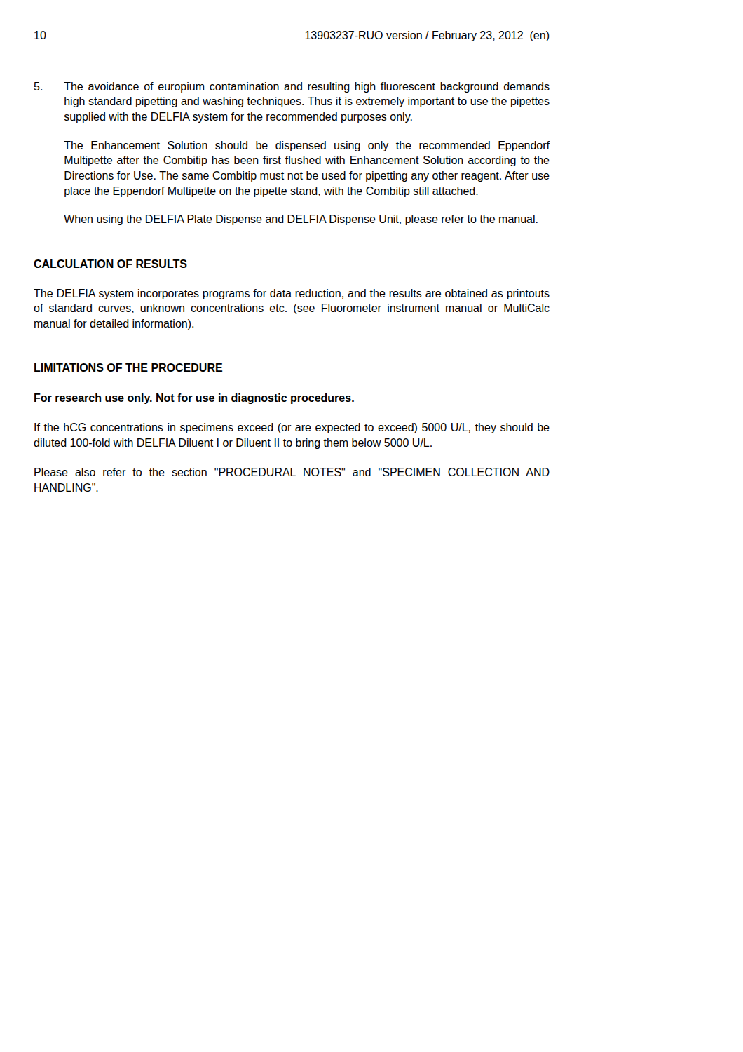10 13903237-RUO version / February 23, 2012 (en)
5.
The avoidance of europium contamination and resulting high fluorescent background demands high standard pipetting and washing techniques. Thus it is extremely important to use the pipettes supplied with the DELFIA system for the recommended purposes only.
The Enhancement Solution should be dispensed using only the recommended Eppendorf Multipette after the Combitip has been first flushed with Enhancement Solution according to the Directions for Use. The same Combitip must not be used for pipetting any other reagent. After use place the Eppendorf Multipette on the pipette stand, with the Combitip still attached.
When using the DELFIA Plate Dispense and DELFIA Dispense Unit, please refer to the manual.
CALCULATION OF RESULTS
The DELFIA system incorporates programs for data reduction, and the results are obtained as printouts of standard curves, unknown concentrations etc. (see Fluorometer instrument manual or MultiCalc manual for detailed information).
LIMITATIONS OF THE PROCEDURE
For research use only. Not for use in diagnostic procedures.
If the hCG concentrations in specimens exceed (or are expected to exceed) 5000 U/L, they should be diluted 100-fold with DELFIA Diluent I or Diluent II to bring them below 5000 U/L.
Please also refer to the section "PROCEDURAL NOTES" and "SPECIMEN COLLECTION AND HANDLING".